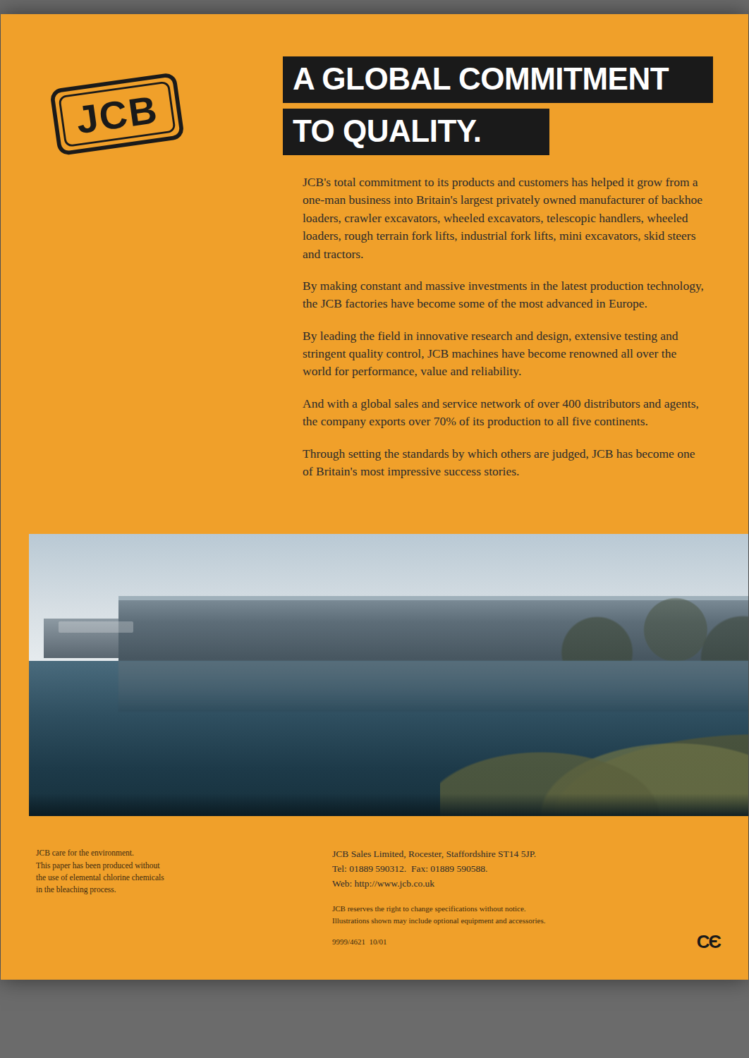JCB
A Global Commitment To Quality.
JCB's total commitment to its products and customers has helped it grow from a one-man business into Britain's largest privately owned manufacturer of backhoe loaders, crawler excavators, wheeled excavators, telescopic handlers, wheeled loaders, rough terrain fork lifts, industrial fork lifts, mini excavators, skid steers and tractors.
By making constant and massive investments in the latest production technology, the JCB factories have become some of the most advanced in Europe.
By leading the field in innovative research and design, extensive testing and stringent quality control, JCB machines have become renowned all over the world for performance, value and reliability.
And with a global sales and service network of over 400 distributors and agents, the company exports over 70% of its production to all five continents.
Through setting the standards by which others are judged, JCB has become one of Britain's most impressive success stories.
JCB care for the environment.
This paper has been produced without
the use of elemental chlorine chemicals
in the bleaching process.
JCB Sales Limited, Rocester, Staffordshire ST14 5JP.
Tel: 01889 590312. Fax: 01889 590588.
Web: http://www.jcb.co.uk
JCB reserves the right to change specifications without notice.
Illustrations shown may include optional equipment and accessories.
9999/4621 10/01
CЄ